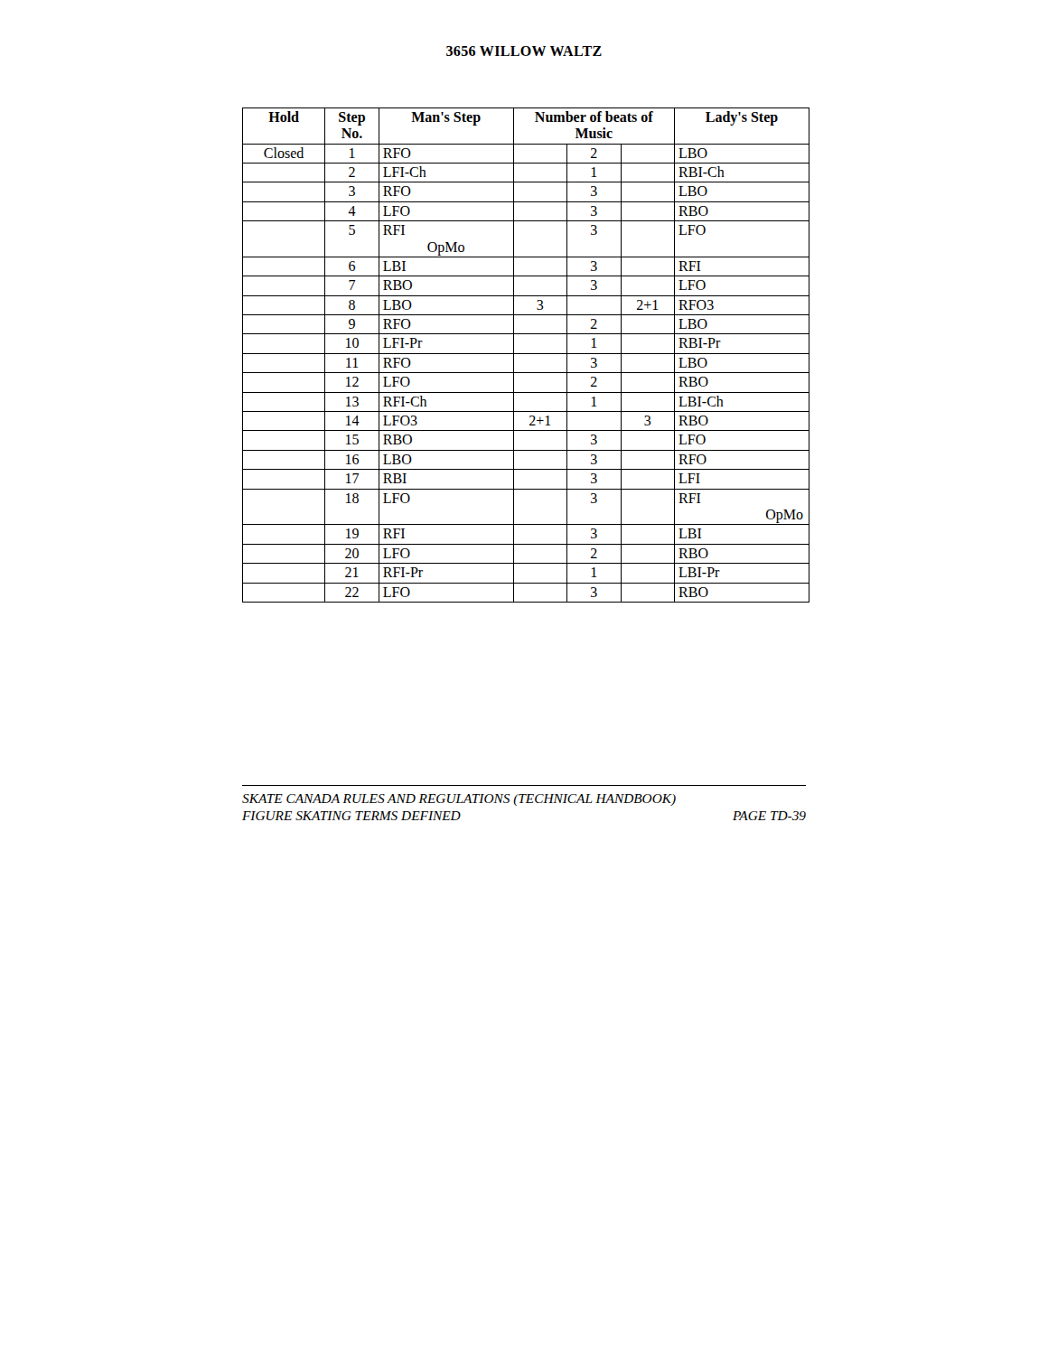3656 WILLOW WALTZ
| Hold | Step No. | Man's Step | Number of beats of Music | Lady's Step |
| --- | --- | --- | --- | --- |
| Closed | 1 | RFO | | 2 | | LBO |
| | 2 | LFI-Ch | | 1 | | RBI-Ch |
| | 3 | RFO | | 3 | | LBO |
| | 4 | LFO | | 3 | | RBO |
| | 5 | RFI OpMo | | 3 | | LFO |
| | 6 | LBI | | 3 | | RFI |
| | 7 | RBO | | 3 | | LFO |
| | 8 | LBO | 3 | | 2+1 | RFO3 |
| | 9 | RFO | | 2 | | LBO |
| | 10 | LFI-Pr | | 1 | | RBI-Pr |
| | 11 | RFO | | 3 | | LBO |
| | 12 | LFO | | 2 | | RBO |
| | 13 | RFI-Ch | | 1 | | LBI-Ch |
| | 14 | LFO3 | 2+1 | | 3 | RBO |
| | 15 | RBO | | 3 | | LFO |
| | 16 | LBO | | 3 | | RFO |
| | 17 | RBI | | 3 | | LFI |
| | 18 | LFO | | 3 | | RFI OpMo |
| | 19 | RFI | | 3 | | LBI |
| | 20 | LFO | | 2 | | RBO |
| | 21 | RFI-Pr | | 1 | | LBI-Pr |
| | 22 | LFO | | 3 | | RBO |
SKATE CANADA RULES AND REGULATIONS (TECHNICAL HANDBOOK)
FIGURE SKATING TERMS DEFINED PAGE TD-39